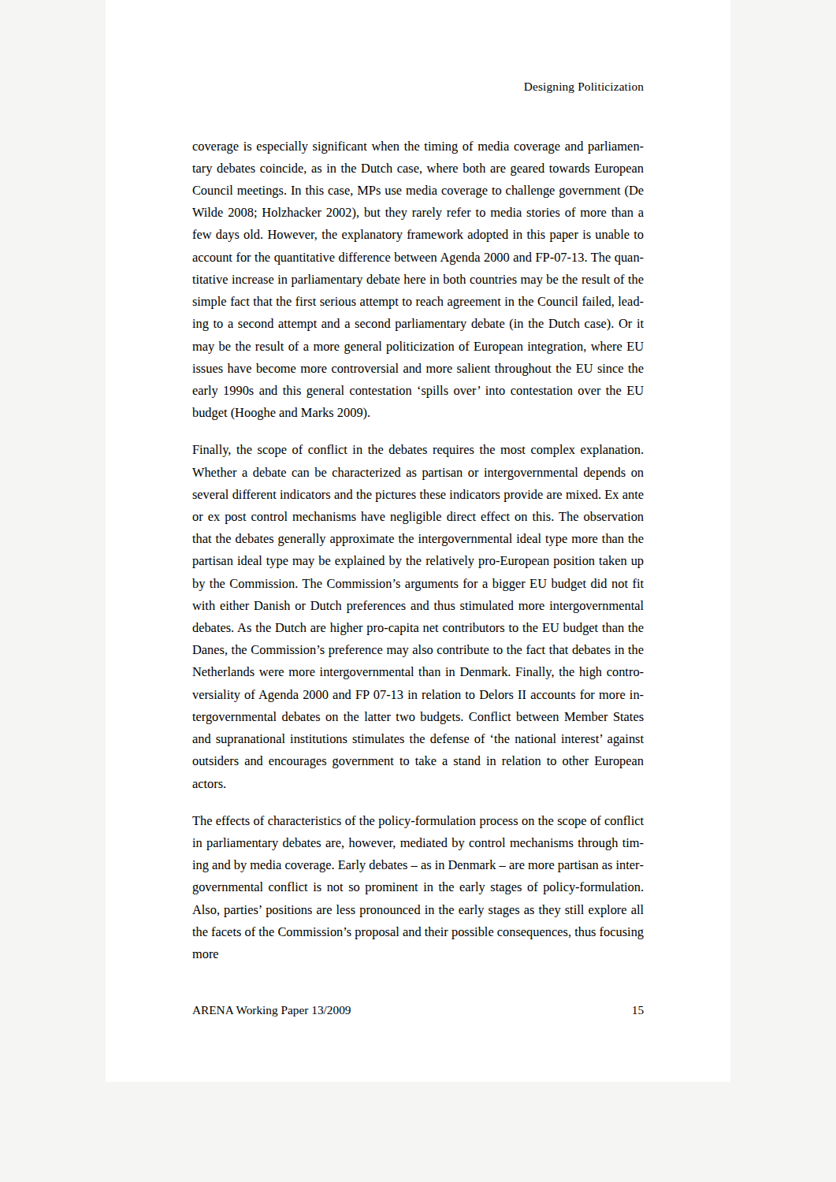Designing Politicization
coverage is especially significant when the timing of media coverage and parliamentary debates coincide, as in the Dutch case, where both are geared towards European Council meetings. In this case, MPs use media coverage to challenge government (De Wilde 2008; Holzhacker 2002), but they rarely refer to media stories of more than a few days old. However, the explanatory framework adopted in this paper is unable to account for the quantitative difference between Agenda 2000 and FP-07-13. The quantitative increase in parliamentary debate here in both countries may be the result of the simple fact that the first serious attempt to reach agreement in the Council failed, leading to a second attempt and a second parliamentary debate (in the Dutch case). Or it may be the result of a more general politicization of European integration, where EU issues have become more controversial and more salient throughout the EU since the early 1990s and this general contestation ‘spills over’ into contestation over the EU budget (Hooghe and Marks 2009).
Finally, the scope of conflict in the debates requires the most complex explanation. Whether a debate can be characterized as partisan or intergovernmental depends on several different indicators and the pictures these indicators provide are mixed. Ex ante or ex post control mechanisms have negligible direct effect on this. The observation that the debates generally approximate the intergovernmental ideal type more than the partisan ideal type may be explained by the relatively pro-European position taken up by the Commission. The Commission’s arguments for a bigger EU budget did not fit with either Danish or Dutch preferences and thus stimulated more intergovernmental debates. As the Dutch are higher pro-capita net contributors to the EU budget than the Danes, the Commission’s preference may also contribute to the fact that debates in the Netherlands were more intergovernmental than in Denmark. Finally, the high controversiality of Agenda 2000 and FP 07-13 in relation to Delors II accounts for more intergovernmental debates on the latter two budgets. Conflict between Member States and supranational institutions stimulates the defense of ‘the national interest’ against outsiders and encourages government to take a stand in relation to other European actors.
The effects of characteristics of the policy-formulation process on the scope of conflict in parliamentary debates are, however, mediated by control mechanisms through timing and by media coverage. Early debates – as in Denmark – are more partisan as intergovernmental conflict is not so prominent in the early stages of policy-formulation. Also, parties’ positions are less pronounced in the early stages as they still explore all the facets of the Commission’s proposal and their possible consequences, thus focusing more
ARENA Working Paper 13/2009 15